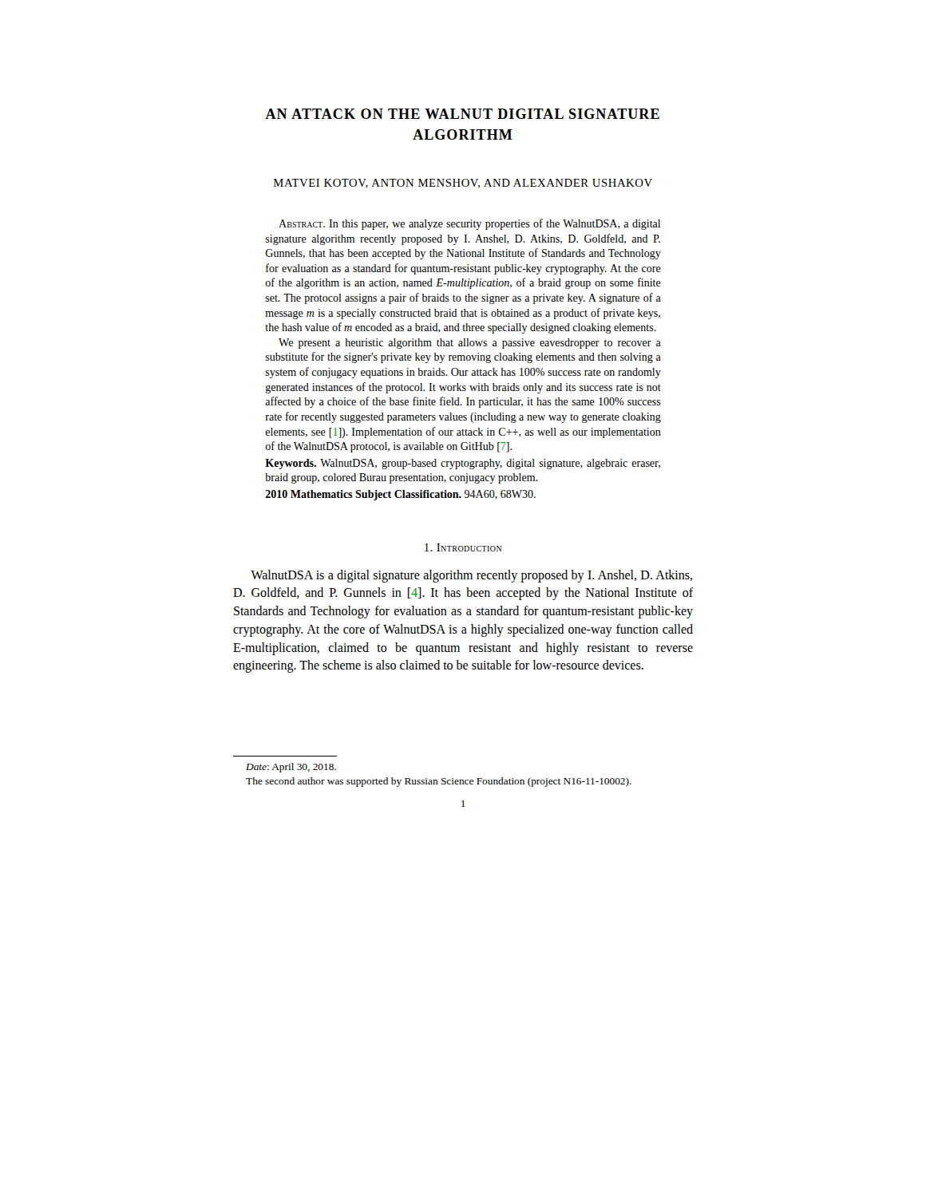An attack on the Walnut digital signature algorithm
Matvei Kotov, Anton Menshov, and Alexander Ushakov
Abstract. In this paper, we analyze security properties of the WalnutDSA, a digital signature algorithm recently proposed by I. Anshel, D. Atkins, D. Goldfeld, and P. Gunnels, that has been accepted by the National Institute of Standards and Technology for evaluation as a standard for quantum-resistant public-key cryptography. At the core of the algorithm is an action, named E-multiplication, of a braid group on some finite set. The protocol assigns a pair of braids to the signer as a private key. A signature of a message m is a specially constructed braid that is obtained as a product of private keys, the hash value of m encoded as a braid, and three specially designed cloaking elements.
We present a heuristic algorithm that allows a passive eavesdropper to recover a substitute for the signer's private key by removing cloaking elements and then solving a system of conjugacy equations in braids. Our attack has 100% success rate on randomly generated instances of the protocol. It works with braids only and its success rate is not affected by a choice of the base finite field. In particular, it has the same 100% success rate for recently suggested parameters values (including a new way to generate cloaking elements, see [1]). Implementation of our attack in C++, as well as our implementation of the WalnutDSA protocol, is available on GitHub [7].
Keywords. WalnutDSA, group-based cryptography, digital signature, algebraic eraser, braid group, colored Burau presentation, conjugacy problem.
2010 Mathematics Subject Classification. 94A60, 68W30.
1. Introduction
WalnutDSA is a digital signature algorithm recently proposed by I. Anshel, D. Atkins, D. Goldfeld, and P. Gunnels in [4]. It has been accepted by the National Institute of Standards and Technology for evaluation as a standard for quantum-resistant public-key cryptography. At the core of WalnutDSA is a highly specialized one-way function called E-multiplication, claimed to be quantum resistant and highly resistant to reverse engineering. The scheme is also claimed to be suitable for low-resource devices.
Date: April 30, 2018.
The second author was supported by Russian Science Foundation (project N16-11-10002).
1